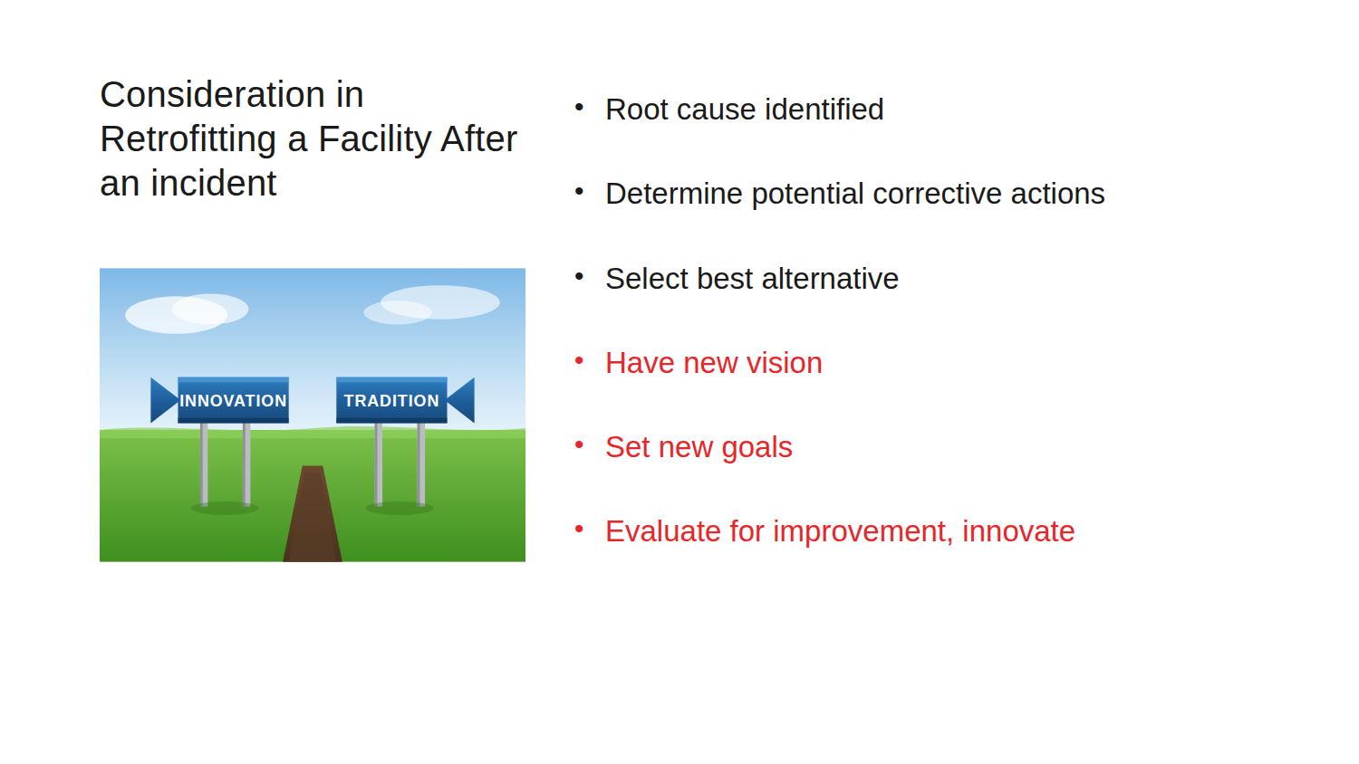Consideration in Retrofitting a Facility After an incident
Two signposts reading INNOVATION and TRADITION A grassy field with a dirt path leading between two blue directional signs; the left sign points left and reads INNOVATION, the right sign points right and reads TRADITION. INNOVATION TRADITION
Root cause identified
Determine potential corrective actions
Select best alternative
Have new vision
Set new goals
Evaluate for improvement, innovate